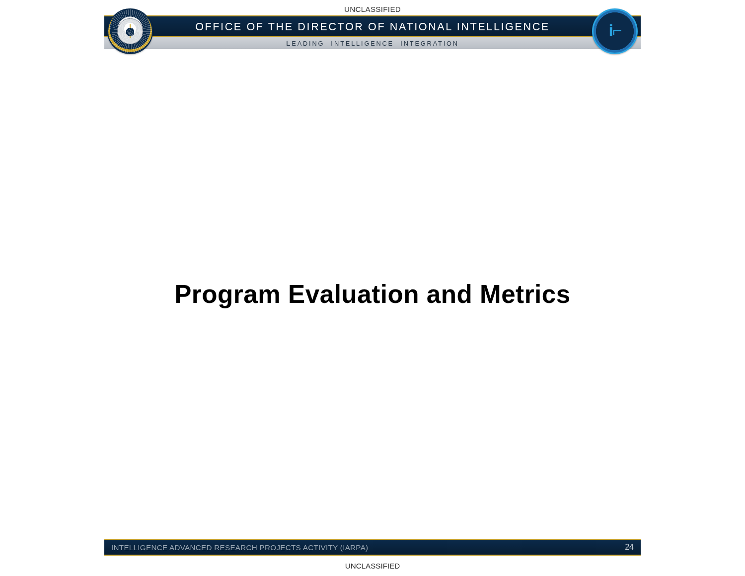UNCLASSIFIED
OFFICE OF THE DIRECTOR OF NATIONAL INTELLIGENCE
LEADING INTELLIGENCE INTEGRATION
i⌐
Program Evaluation and Metrics
INTELLIGENCE ADVANCED RESEARCH PROJECTS ACTIVITY (IARPA)
24
UNCLASSIFIED